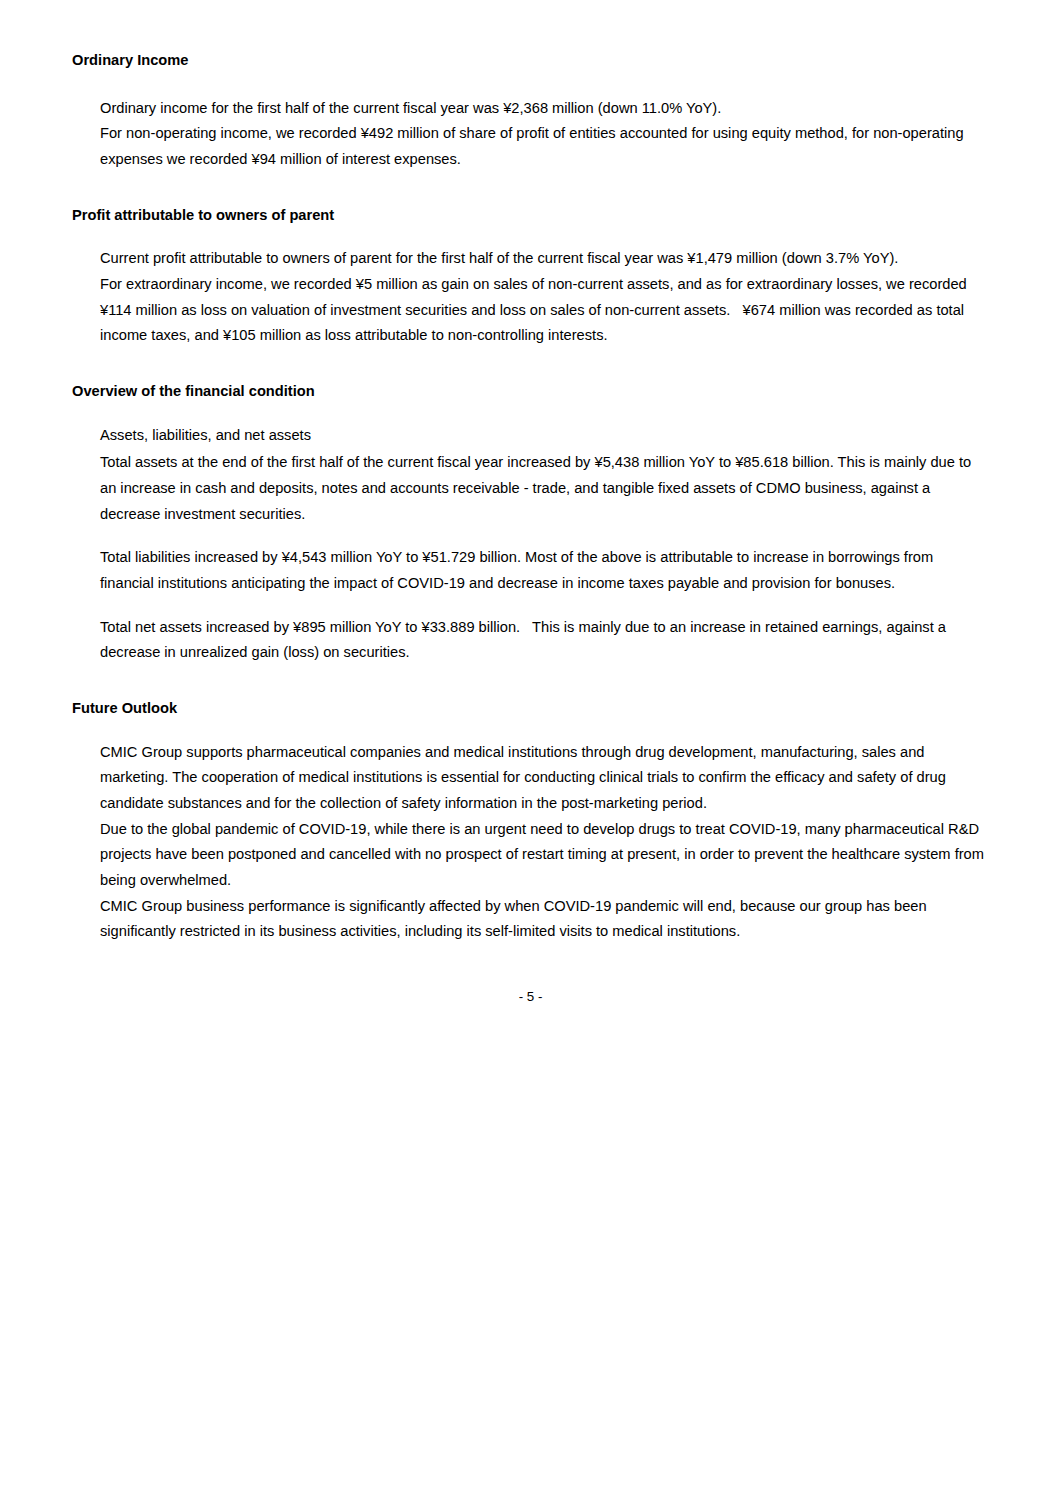Ordinary Income
Ordinary income for the first half of the current fiscal year was ¥2,368 million (down 11.0% YoY).
For non-operating income, we recorded ¥492 million of share of profit of entities accounted for using equity method, for non-operating expenses we recorded ¥94 million of interest expenses.
Profit attributable to owners of parent
Current profit attributable to owners of parent for the first half of the current fiscal year was ¥1,479 million (down 3.7% YoY).
For extraordinary income, we recorded ¥5 million as gain on sales of non-current assets, and as for extraordinary losses, we recorded ¥114 million as loss on valuation of investment securities and loss on sales of non-current assets. ¥674 million was recorded as total income taxes, and ¥105 million as loss attributable to non-controlling interests.
Overview of the financial condition
Assets, liabilities, and net assets
Total assets at the end of the first half of the current fiscal year increased by ¥5,438 million YoY to ¥85.618 billion. This is mainly due to an increase in cash and deposits, notes and accounts receivable - trade, and tangible fixed assets of CDMO business, against a decrease investment securities.
Total liabilities increased by ¥4,543 million YoY to ¥51.729 billion. Most of the above is attributable to increase in borrowings from financial institutions anticipating the impact of COVID-19 and decrease in income taxes payable and provision for bonuses.
Total net assets increased by ¥895 million YoY to ¥33.889 billion. This is mainly due to an increase in retained earnings, against a decrease in unrealized gain (loss) on securities.
Future Outlook
CMIC Group supports pharmaceutical companies and medical institutions through drug development, manufacturing, sales and marketing. The cooperation of medical institutions is essential for conducting clinical trials to confirm the efficacy and safety of drug candidate substances and for the collection of safety information in the post-marketing period.
Due to the global pandemic of COVID-19, while there is an urgent need to develop drugs to treat COVID-19, many pharmaceutical R&D projects have been postponed and cancelled with no prospect of restart timing at present, in order to prevent the healthcare system from being overwhelmed.
CMIC Group business performance is significantly affected by when COVID-19 pandemic will end, because our group has been significantly restricted in its business activities, including its self-limited visits to medical institutions.
- 5 -